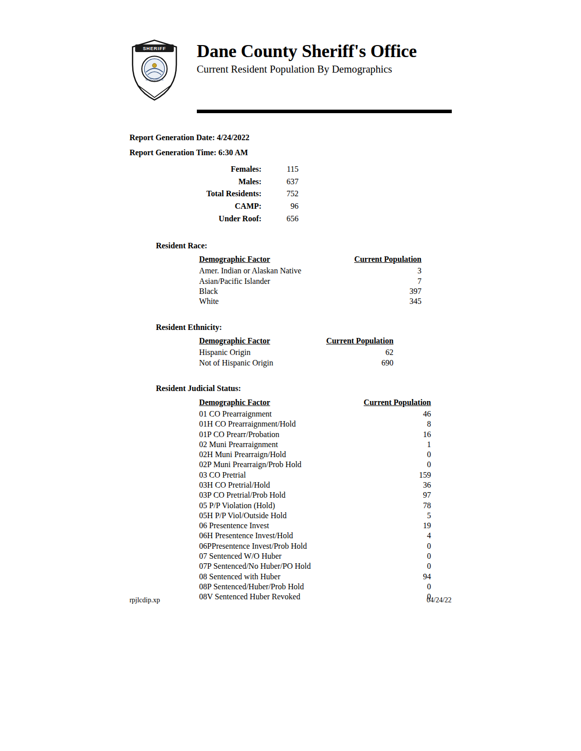SHERIFF WISCONSIN
Dane County Sheriff's Office
Current Resident Population By Demographics
Report Generation Date: 4/24/2022
Report Generation Time: 6:30 AM
| Females: | 115 |
| Males: | 637 |
| Total Residents: | 752 |
| CAMP: | 96 |
| Under Roof: | 656 |
Resident Race:
| Demographic Factor | Current Population |
| --- | --- |
| Amer. Indian or Alaskan Native | 3 |
| Asian/Pacific Islander | 7 |
| Black | 397 |
| White | 345 |
Resident Ethnicity:
| Demographic Factor | Current Population |
| --- | --- |
| Hispanic Origin | 62 |
| Not of Hispanic Origin | 690 |
Resident Judicial Status:
| Demographic Factor | Current Population |
| --- | --- |
| 01 CO Prearraignment | 46 |
| 01H CO Prearraignment/Hold | 8 |
| 01P CO Prearr/Probation | 16 |
| 02 Muni Prearraignment | 1 |
| 02H Muni Prearraign/Hold | 0 |
| 02P Muni Prearraign/Prob Hold | 0 |
| 03 CO Pretrial | 159 |
| 03H CO Pretrial/Hold | 36 |
| 03P CO Pretrial/Prob Hold | 97 |
| 05 P/P Violation (Hold) | 78 |
| 05H P/P Viol/Outside Hold | 5 |
| 06 Presentence Invest | 19 |
| 06H Presentence Invest/Hold | 4 |
| 06PPresentence Invest/Prob Hold | 0 |
| 07 Sentenced W/O Huber | 0 |
| 07P Sentenced/No Huber/PO Hold | 0 |
| 08 Sentenced with Huber | 94 |
| 08P Sentenced/Huber/Prob Hold | 0 |
| 08V Sentenced Huber Revoked | 0 |
rpjlcdip.xp 04/24/22